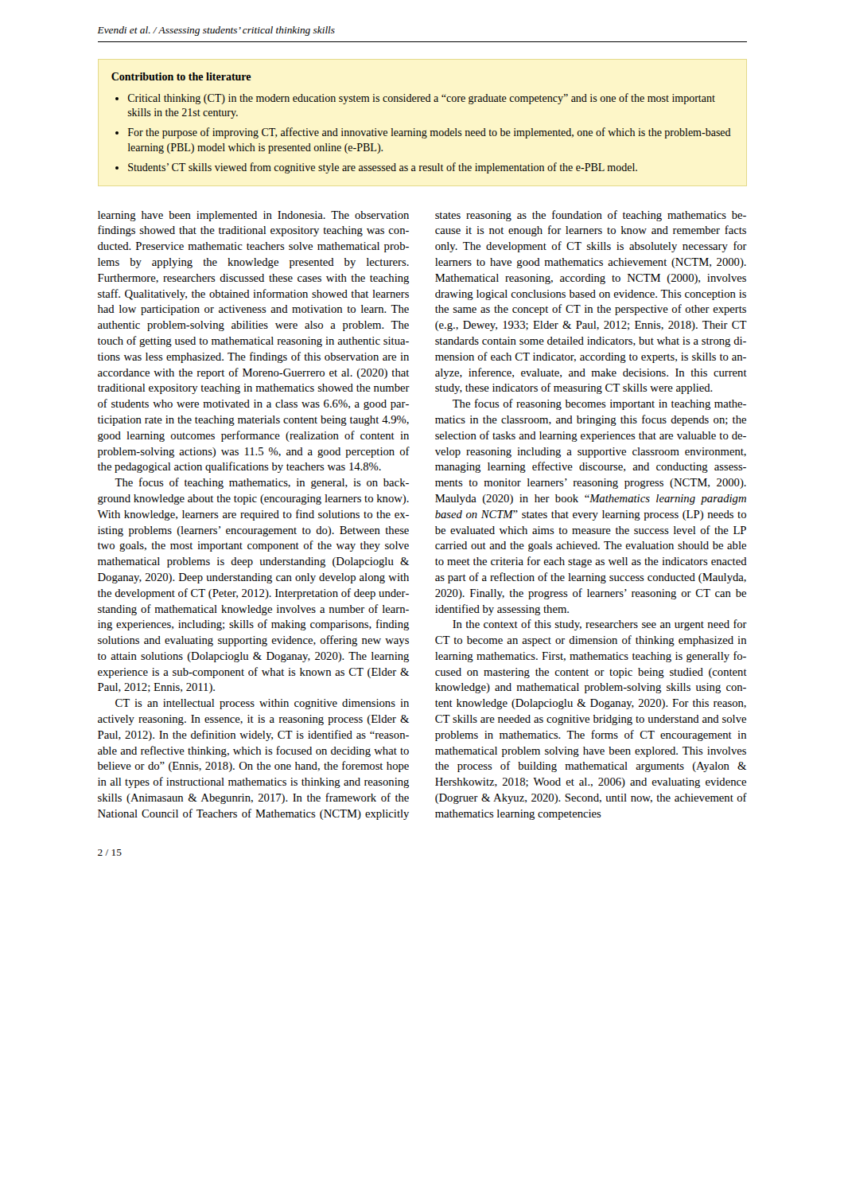Evendi et al. / Assessing students’ critical thinking skills
Contribution to the literature
Critical thinking (CT) in the modern education system is considered a “core graduate competency” and is one of the most important skills in the 21st century.
For the purpose of improving CT, affective and innovative learning models need to be implemented, one of which is the problem-based learning (PBL) model which is presented online (e-PBL).
Students’ CT skills viewed from cognitive style are assessed as a result of the implementation of the e-PBL model.
learning have been implemented in Indonesia. The observation findings showed that the traditional expository teaching was conducted. Preservice mathematic teachers solve mathematical problems by applying the knowledge presented by lecturers. Furthermore, researchers discussed these cases with the teaching staff. Qualitatively, the obtained information showed that learners had low participation or activeness and motivation to learn. The authentic problem-solving abilities were also a problem. The touch of getting used to mathematical reasoning in authentic situations was less emphasized. The findings of this observation are in accordance with the report of Moreno-Guerrero et al. (2020) that traditional expository teaching in mathematics showed the number of students who were motivated in a class was 6.6%, a good participation rate in the teaching materials content being taught 4.9%, good learning outcomes performance (realization of content in problem-solving actions) was 11.5 %, and a good perception of the pedagogical action qualifications by teachers was 14.8%.
The focus of teaching mathematics, in general, is on background knowledge about the topic (encouraging learners to know). With knowledge, learners are required to find solutions to the existing problems (learners’ encouragement to do). Between these two goals, the most important component of the way they solve mathematical problems is deep understanding (Dolapcioglu & Doganay, 2020). Deep understanding can only develop along with the development of CT (Peter, 2012). Interpretation of deep understanding of mathematical knowledge involves a number of learning experiences, including; skills of making comparisons, finding solutions and evaluating supporting evidence, offering new ways to attain solutions (Dolapcioglu & Doganay, 2020). The learning experience is a sub-component of what is known as CT (Elder & Paul, 2012; Ennis, 2011).
CT is an intellectual process within cognitive dimensions in actively reasoning. In essence, it is a reasoning process (Elder & Paul, 2012). In the definition widely, CT is identified as “reasonable and reflective thinking, which is focused on deciding what to believe or do” (Ennis, 2018). On the one hand, the foremost hope in all types of instructional mathematics is thinking and reasoning skills (Animasaun & Abegunrin, 2017). In the framework of the National Council of Teachers of Mathematics (NCTM) explicitly states reasoning as the foundation of teaching mathematics because it is not enough for learners to know and remember facts only. The development of CT skills is absolutely necessary for learners to have good mathematics achievement (NCTM, 2000). Mathematical reasoning, according to NCTM (2000), involves drawing logical conclusions based on evidence. This conception is the same as the concept of CT in the perspective of other experts (e.g., Dewey, 1933; Elder & Paul, 2012; Ennis, 2018). Their CT standards contain some detailed indicators, but what is a strong dimension of each CT indicator, according to experts, is skills to analyze, inference, evaluate, and make decisions. In this current study, these indicators of measuring CT skills were applied.
The focus of reasoning becomes important in teaching mathematics in the classroom, and bringing this focus depends on; the selection of tasks and learning experiences that are valuable to develop reasoning including a supportive classroom environment, managing learning effective discourse, and conducting assessments to monitor learners’ reasoning progress (NCTM, 2000). Maulyda (2020) in her book “Mathematics learning paradigm based on NCTM” states that every learning process (LP) needs to be evaluated which aims to measure the success level of the LP carried out and the goals achieved. The evaluation should be able to meet the criteria for each stage as well as the indicators enacted as part of a reflection of the learning success conducted (Maulyda, 2020). Finally, the progress of learners’ reasoning or CT can be identified by assessing them.
In the context of this study, researchers see an urgent need for CT to become an aspect or dimension of thinking emphasized in learning mathematics. First, mathematics teaching is generally focused on mastering the content or topic being studied (content knowledge) and mathematical problem-solving skills using content knowledge (Dolapcioglu & Doganay, 2020). For this reason, CT skills are needed as cognitive bridging to understand and solve problems in mathematics. The forms of CT encouragement in mathematical problem solving have been explored. This involves the process of building mathematical arguments (Ayalon & Hershkowitz, 2018; Wood et al., 2006) and evaluating evidence (Dogruer & Akyuz, 2020). Second, until now, the achievement of mathematics learning competencies
2 / 15